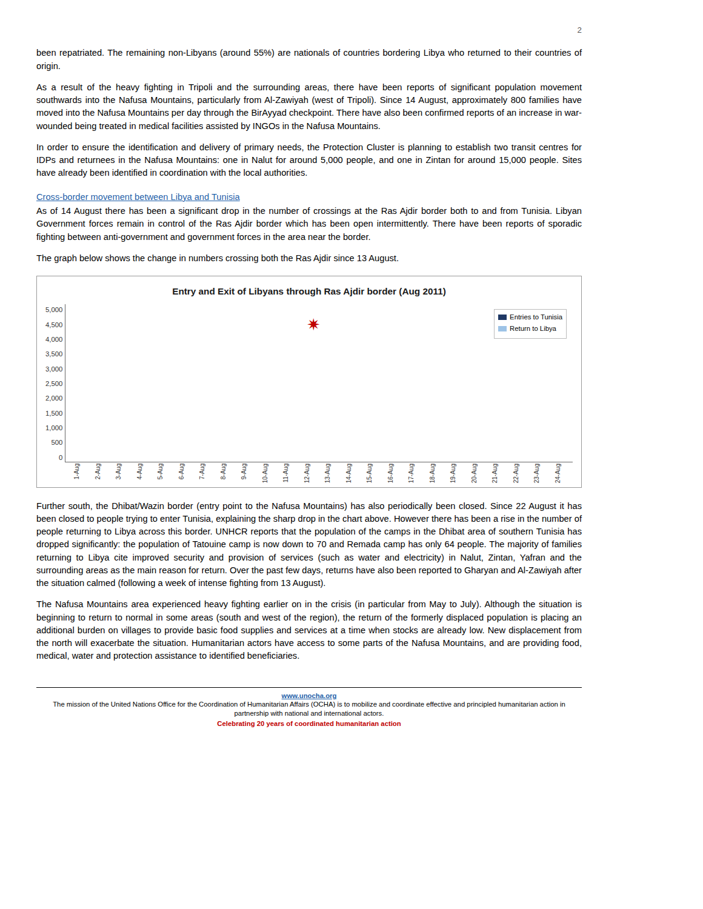2
been repatriated. The remaining non-Libyans (around 55%) are nationals of countries bordering Libya who returned to their countries of origin.
As a result of the heavy fighting in Tripoli and the surrounding areas, there have been reports of significant population movement southwards into the Nafusa Mountains, particularly from Al-Zawiyah (west of Tripoli). Since 14 August, approximately 800 families have moved into the Nafusa Mountains per day through the BirAyyad checkpoint. There have also been confirmed reports of an increase in war-wounded being treated in medical facilities assisted by INGOs in the Nafusa Mountains.
In order to ensure the identification and delivery of primary needs, the Protection Cluster is planning to establish two transit centres for IDPs and returnees in the Nafusa Mountains: one in Nalut for around 5,000 people, and one in Zintan for around 15,000 people. Sites have already been identified in coordination with the local authorities.
Cross-border movement between Libya and Tunisia
As of 14 August there has been a significant drop in the number of crossings at the Ras Ajdir border both to and from Tunisia. Libyan Government forces remain in control of the Ras Ajdir border which has been open intermittently. There have been reports of sporadic fighting between anti-government and government forces in the area near the border.
The graph below shows the change in numbers crossing both the Ras Ajdir since 13 August.
Entry and Exit of Libyans through Ras Ajdir border (Aug 2011)
Entries to Tunisia
Return to Libya
5,000
4,500
4,000
3,500
3,000
2,500
2,000
1,500
1,000
500
0
✷
1-Aug 2-Aug 3-Aug 4-Aug 5-Aug 6-Aug 7-Aug 8-Aug 9-Aug 10-Aug 11-Aug 12-Aug 13-Aug 14-Aug 15-Aug 16-Aug 17-Aug 18-Aug 19-Aug 20-Aug 21-Aug 22-Aug 23-Aug 24-Aug
Further south, the Dhibat/Wazin border (entry point to the Nafusa Mountains) has also periodically been closed. Since 22 August it has been closed to people trying to enter Tunisia, explaining the sharp drop in the chart above. However there has been a rise in the number of people returning to Libya across this border. UNHCR reports that the population of the camps in the Dhibat area of southern Tunisia has dropped significantly: the population of Tatouine camp is now down to 70 and Remada camp has only 64 people. The majority of families returning to Libya cite improved security and provision of services (such as water and electricity) in Nalut, Zintan, Yafran and the surrounding areas as the main reason for return. Over the past few days, returns have also been reported to Gharyan and Al-Zawiyah after the situation calmed (following a week of intense fighting from 13 August).
The Nafusa Mountains area experienced heavy fighting earlier on in the crisis (in particular from May to July). Although the situation is beginning to return to normal in some areas (south and west of the region), the return of the formerly displaced population is placing an additional burden on villages to provide basic food supplies and services at a time when stocks are already low. New displacement from the north will exacerbate the situation. Humanitarian actors have access to some parts of the Nafusa Mountains, and are providing food, medical, water and protection assistance to identified beneficiaries.
www.unocha.org
The mission of the United Nations Office for the Coordination of Humanitarian Affairs (OCHA) is to mobilize and coordinate effective and principled humanitarian action in partnership with national and international actors.
Celebrating 20 years of coordinated humanitarian action